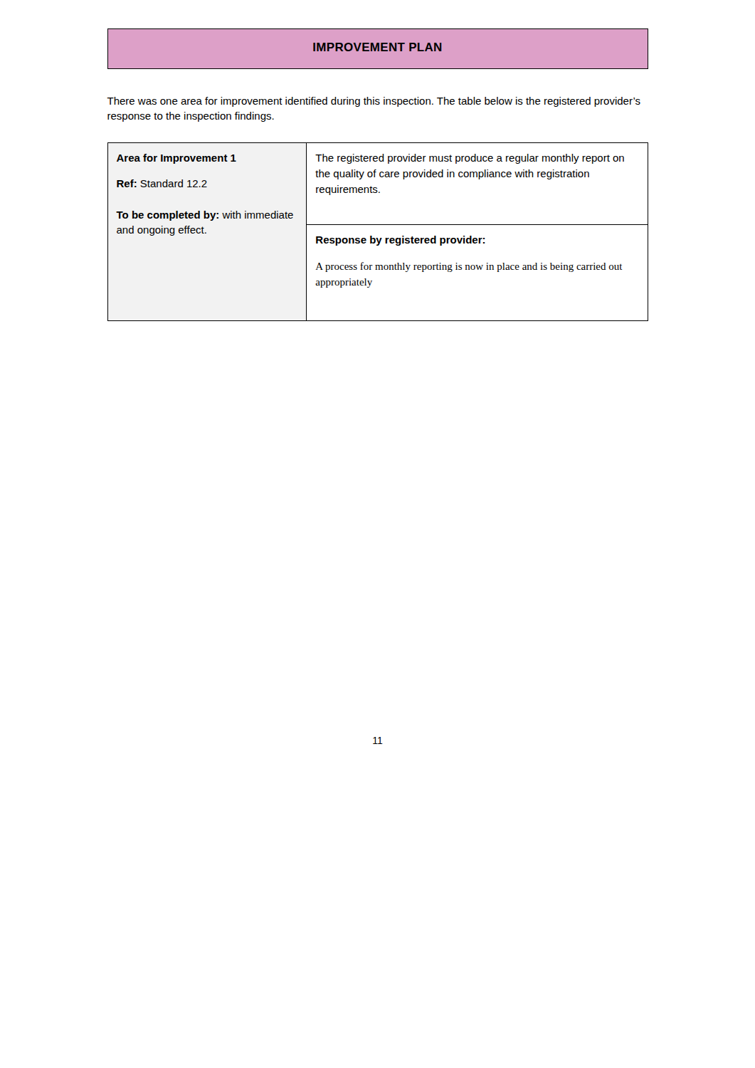IMPROVEMENT PLAN
There was one area for improvement identified during this inspection. The table below is the registered provider’s response to the inspection findings.
| Area for Improvement 1 Ref: Standard 12.2 To be completed by: with immediate and ongoing effect. | The registered provider must produce a regular monthly report on the quality of care provided in compliance with registration requirements. |
| Response by registered provider: A process for monthly reporting is now in place and is being carried out appropriately |
11